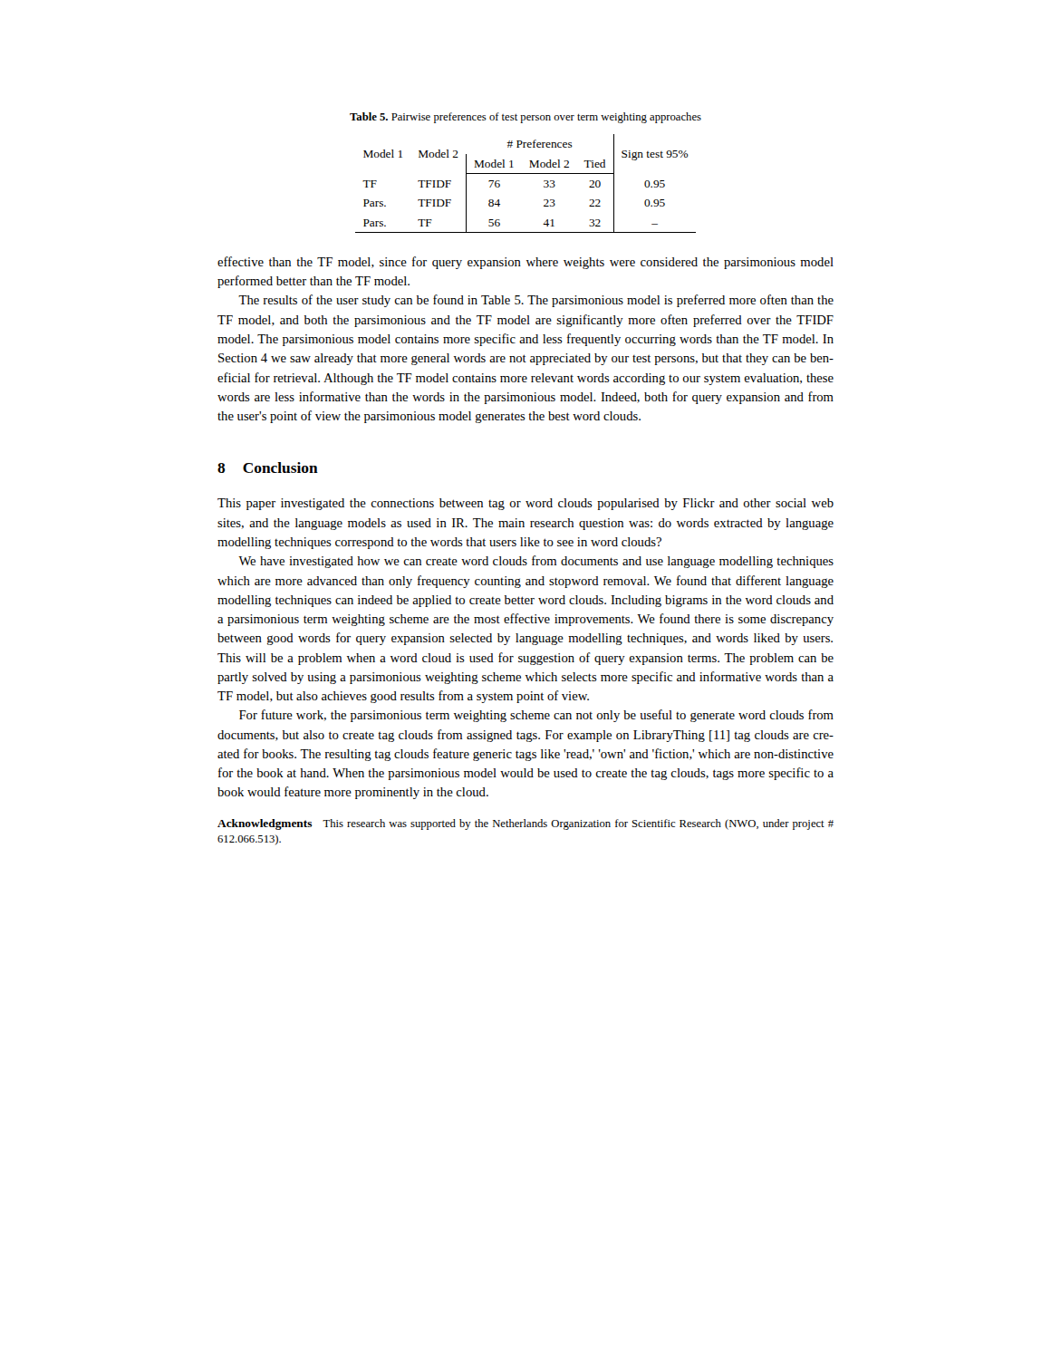Table 5. Pairwise preferences of test person over term weighting approaches
| Model 1 | Model 2 | # Preferences | Sign test 95% |
| --- | --- | --- | --- |
| Model 1 | Model 2 | Tied |
| TF | TFIDF | 76 | 33 | 20 | 0.95 |
| Pars. | TFIDF | 84 | 23 | 22 | 0.95 |
| Pars. | TF | 56 | 41 | 32 | – |
effective than the TF model, since for query expansion where weights were considered the parsimonious model performed better than the TF model.
The results of the user study can be found in Table 5. The parsimonious model is preferred more often than the TF model, and both the parsimonious and the TF model are significantly more often preferred over the TFIDF model. The parsimonious model contains more specific and less frequently occurring words than the TF model. In Section 4 we saw already that more general words are not appreciated by our test persons, but that they can be beneficial for retrieval. Although the TF model contains more relevant words according to our system evaluation, these words are less informative than the words in the parsimonious model. Indeed, both for query expansion and from the user's point of view the parsimonious model generates the best word clouds.
8 Conclusion
This paper investigated the connections between tag or word clouds popularised by Flickr and other social web sites, and the language models as used in IR. The main research question was: do words extracted by language modelling techniques correspond to the words that users like to see in word clouds?
We have investigated how we can create word clouds from documents and use language modelling techniques which are more advanced than only frequency counting and stopword removal. We found that different language modelling techniques can indeed be applied to create better word clouds. Including bigrams in the word clouds and a parsimonious term weighting scheme are the most effective improvements. We found there is some discrepancy between good words for query expansion selected by language modelling techniques, and words liked by users. This will be a problem when a word cloud is used for suggestion of query expansion terms. The problem can be partly solved by using a parsimonious weighting scheme which selects more specific and informative words than a TF model, but also achieves good results from a system point of view.
For future work, the parsimonious term weighting scheme can not only be useful to generate word clouds from documents, but also to create tag clouds from assigned tags. For example on LibraryThing [11] tag clouds are created for books. The resulting tag clouds feature generic tags like 'read,' 'own' and 'fiction,' which are non-distinctive for the book at hand. When the parsimonious model would be used to create the tag clouds, tags more specific to a book would feature more prominently in the cloud.
Acknowledgments This research was supported by the Netherlands Organization for Scientific Research (NWO, under project # 612.066.513).